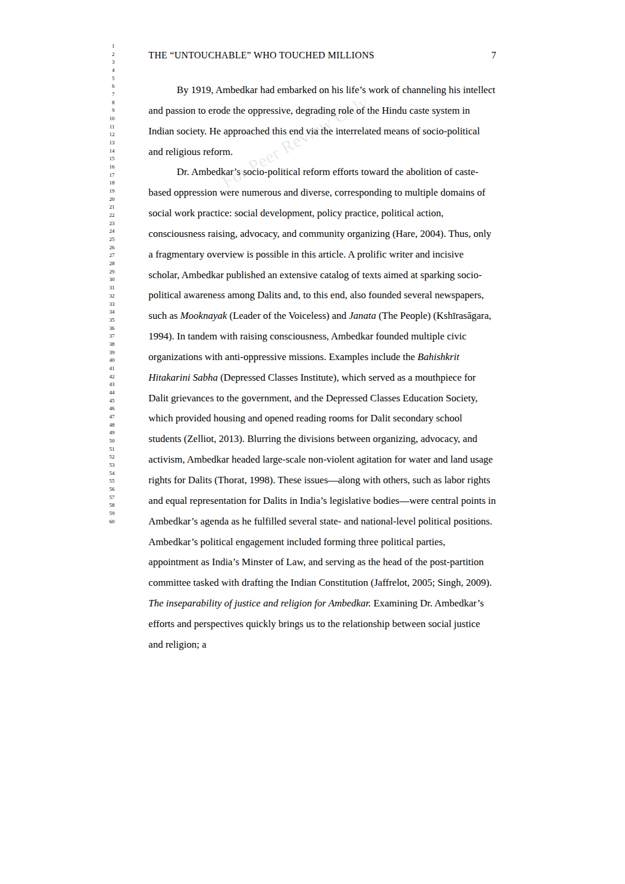12345 678910 1112131415 1617181920 2122232425 2627282930 3132333435 3637383940 4142434445 4647484950 5152535455 5657585960
For Peer Review Only
The “Untouchable” Who Touched Millions 7
By 1919, Ambedkar had embarked on his life’s work of channeling his intellect and passion to erode the oppressive, degrading role of the Hindu caste system in Indian society. He approached this end via the interrelated means of socio-political and religious reform.
Dr. Ambedkar’s socio-political reform efforts toward the abolition of caste-based oppression were numerous and diverse, corresponding to multiple domains of social work practice: social development, policy practice, political action, consciousness raising, advocacy, and community organizing (Hare, 2004). Thus, only a fragmentary overview is possible in this article. A prolific writer and incisive scholar, Ambedkar published an extensive catalog of texts aimed at sparking socio-political awareness among Dalits and, to this end, also founded several newspapers, such as Mooknayak (Leader of the Voiceless) and Janata (The People) (Kshīrasāgara, 1994). In tandem with raising consciousness, Ambedkar founded multiple civic organizations with anti-oppressive missions. Examples include the Bahishkrit Hitakarini Sabha (Depressed Classes Institute), which served as a mouthpiece for Dalit grievances to the government, and the Depressed Classes Education Society, which provided housing and opened reading rooms for Dalit secondary school students (Zelliot, 2013). Blurring the divisions between organizing, advocacy, and activism, Ambedkar headed large-scale non-violent agitation for water and land usage rights for Dalits (Thorat, 1998). These issues—along with others, such as labor rights and equal representation for Dalits in India’s legislative bodies—were central points in Ambedkar’s agenda as he fulfilled several state- and national-level political positions. Ambedkar’s political engagement included forming three political parties, appointment as India’s Minster of Law, and serving as the head of the post-partition committee tasked with drafting the Indian Constitution (Jaffrelot, 2005; Singh, 2009).
The inseparability of justice and religion for Ambedkar. Examining Dr. Ambedkar’s efforts and perspectives quickly brings us to the relationship between social justice and religion; a